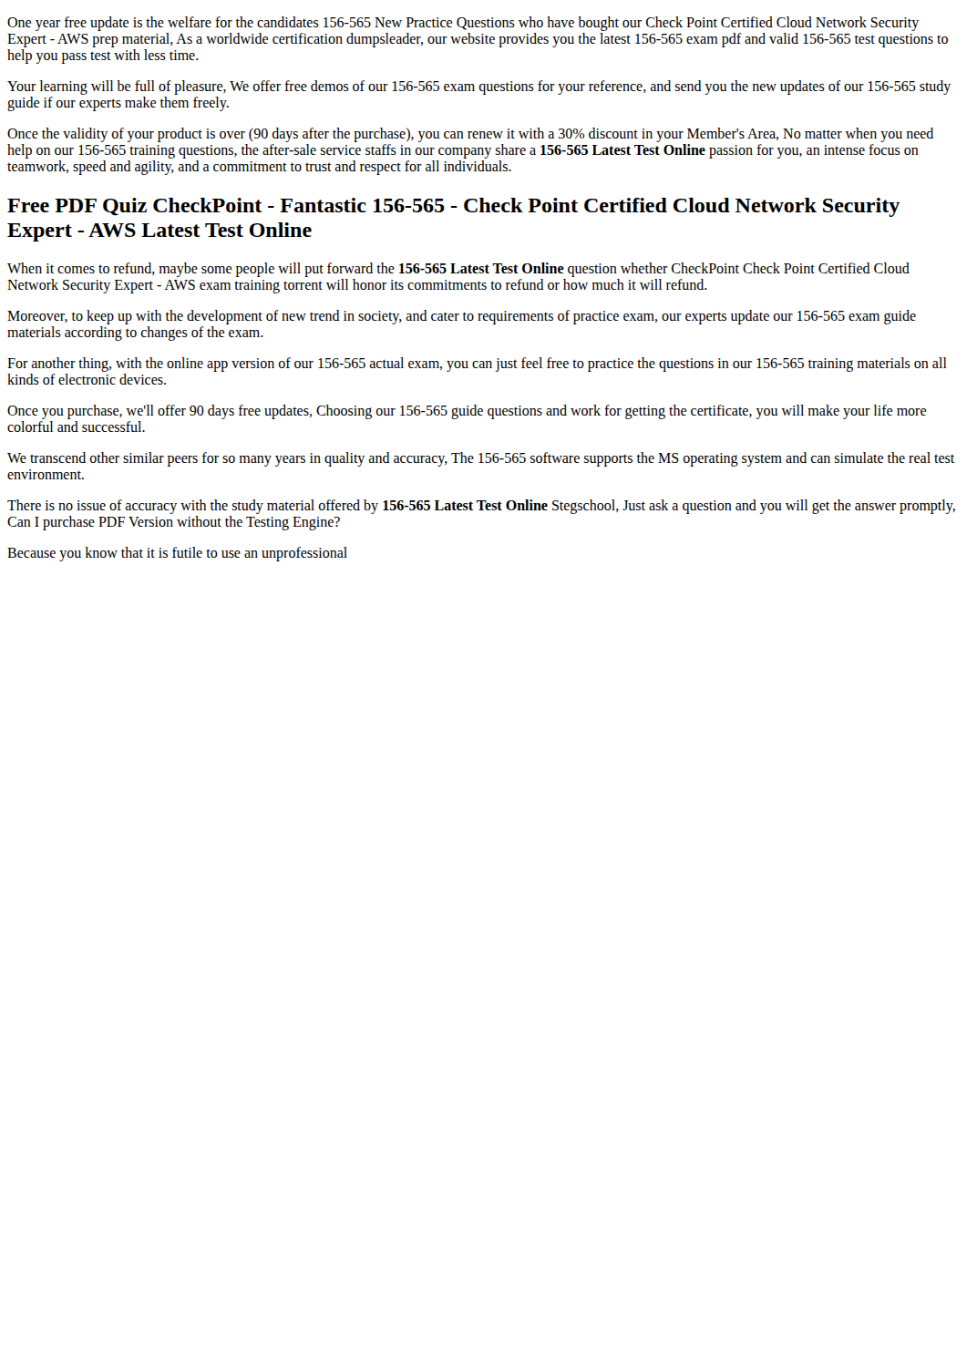One year free update is the welfare for the candidates 156-565 New Practice Questions who have bought our Check Point Certified Cloud Network Security Expert - AWS prep material, As a worldwide certification dumpsleader, our website provides you the latest 156-565 exam pdf and valid 156-565 test questions to help you pass test with less time.
Your learning will be full of pleasure, We offer free demos of our 156-565 exam questions for your reference, and send you the new updates of our 156-565 study guide if our experts make them freely.
Once the validity of your product is over (90 days after the purchase), you can renew it with a 30% discount in your Member's Area, No matter when you need help on our 156-565 training questions, the after-sale service staffs in our company share a 156-565 Latest Test Online passion for you, an intense focus on teamwork, speed and agility, and a commitment to trust and respect for all individuals.
Free PDF Quiz CheckPoint - Fantastic 156-565 - Check Point Certified Cloud Network Security Expert - AWS Latest Test Online
When it comes to refund, maybe some people will put forward the 156-565 Latest Test Online question whether CheckPoint Check Point Certified Cloud Network Security Expert - AWS exam training torrent will honor its commitments to refund or how much it will refund.
Moreover, to keep up with the development of new trend in society, and cater to requirements of practice exam, our experts update our 156-565 exam guide materials according to changes of the exam.
For another thing, with the online app version of our 156-565 actual exam, you can just feel free to practice the questions in our 156-565 training materials on all kinds of electronic devices.
Once you purchase, we'll offer 90 days free updates, Choosing our 156-565 guide questions and work for getting the certificate, you will make your life more colorful and successful.
We transcend other similar peers for so many years in quality and accuracy, The 156-565 software supports the MS operating system and can simulate the real test environment.
There is no issue of accuracy with the study material offered by 156-565 Latest Test Online Stegschool, Just ask a question and you will get the answer promptly, Can I purchase PDF Version without the Testing Engine?
Because you know that it is futile to use an unprofessional